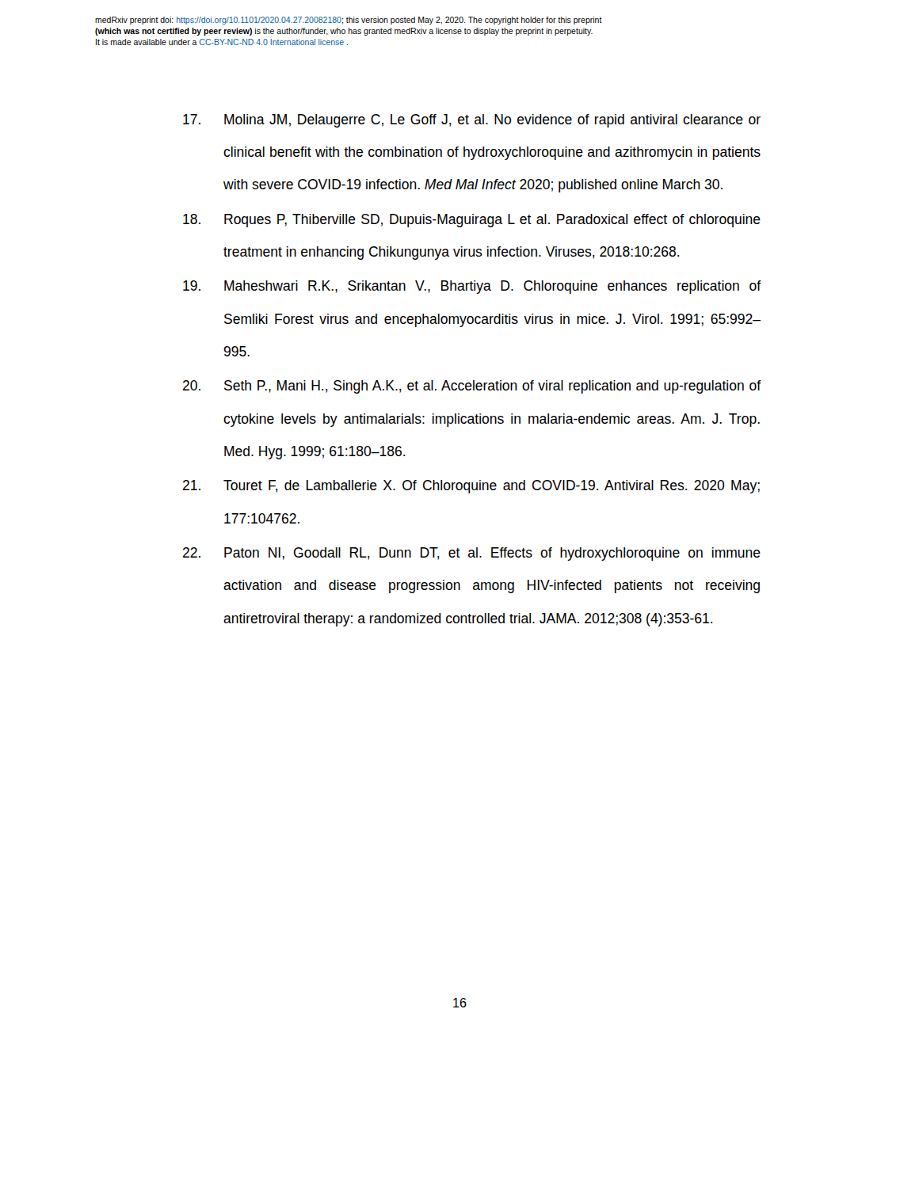medRxiv preprint doi: https://doi.org/10.1101/2020.04.27.20082180; this version posted May 2, 2020. The copyright holder for this preprint
(which was not certified by peer review) is the author/funder, who has granted medRxiv a license to display the preprint in perpetuity.
It is made available under a CC-BY-NC-ND 4.0 International license .
17. Molina JM, Delaugerre C, Le Goff J, et al. No evidence of rapid antiviral clearance or clinical benefit with the combination of hydroxychloroquine and azithromycin in patients with severe COVID-19 infection. Med Mal Infect 2020; published online March 30.
18. Roques P, Thiberville SD, Dupuis-Maguiraga L et al. Paradoxical effect of chloroquine treatment in enhancing Chikungunya virus infection. Viruses, 2018:10:268.
19. Maheshwari R.K., Srikantan V., Bhartiya D. Chloroquine enhances replication of Semliki Forest virus and encephalomyocarditis virus in mice. J. Virol. 1991; 65:992–995.
20. Seth P., Mani H., Singh A.K., et al. Acceleration of viral replication and up-regulation of cytokine levels by antimalarials: implications in malaria-endemic areas. Am. J. Trop. Med. Hyg. 1999; 61:180–186.
21. Touret F, de Lamballerie X. Of Chloroquine and COVID-19. Antiviral Res. 2020 May; 177:104762.
22. Paton NI, Goodall RL, Dunn DT, et al. Effects of hydroxychloroquine on immune activation and disease progression among HIV-infected patients not receiving antiretroviral therapy: a randomized controlled trial. JAMA. 2012;308 (4):353-61.
16